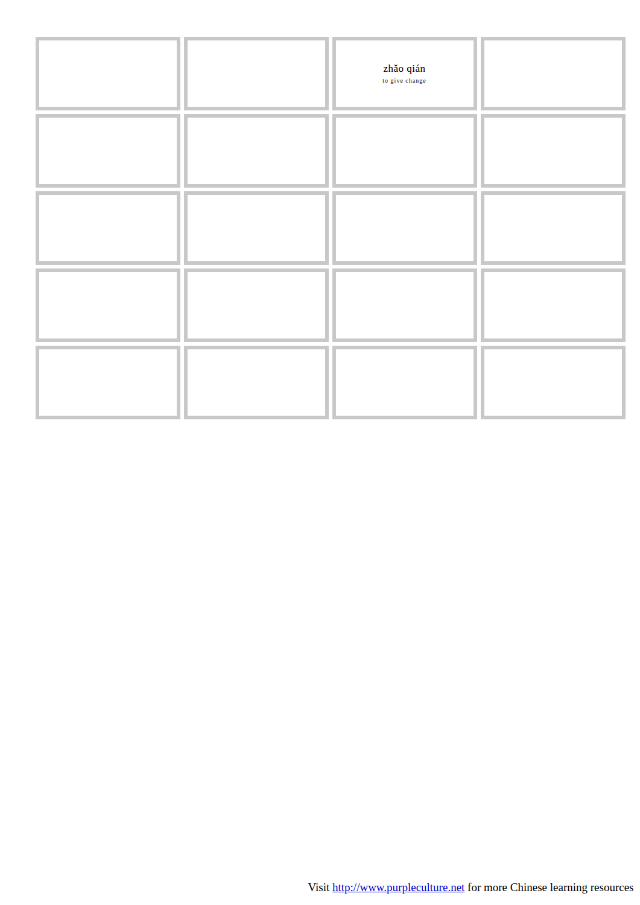| | | zhǎo qián to give change | |
Visit http://www.purpleculture.net for more Chinese learning resources